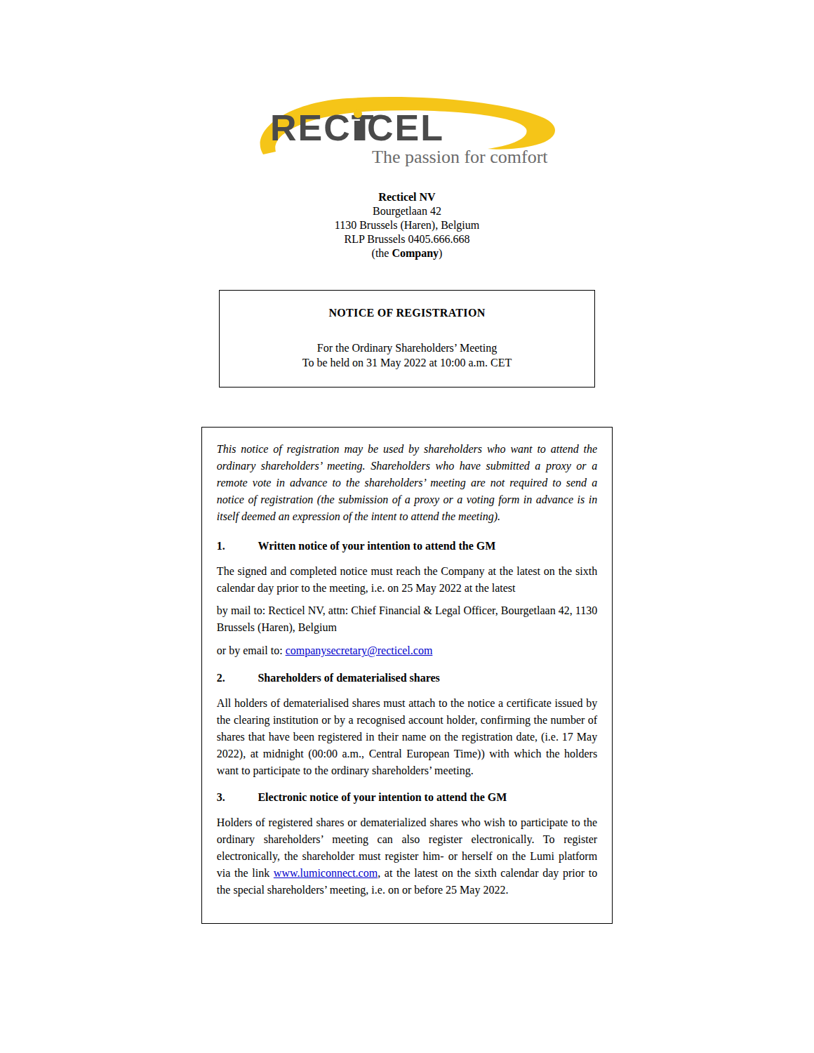RECT CEL The passion for comfort
Recticel NV
Bourgetlaan 42
1130 Brussels (Haren), Belgium
RLP Brussels 0405.666.668
(the Company)
NOTICE OF REGISTRATION
For the Ordinary Shareholders’ Meeting
To be held on 31 May 2022 at 10:00 a.m. CET
This notice of registration may be used by shareholders who want to attend the ordinary shareholders’ meeting. Shareholders who have submitted a proxy or a remote vote in advance to the shareholders’ meeting are not required to send a notice of registration (the submission of a proxy or a voting form in advance is in itself deemed an expression of the intent to attend the meeting).
1. Written notice of your intention to attend the GM
The signed and completed notice must reach the Company at the latest on the sixth calendar day prior to the meeting, i.e. on 25 May 2022 at the latest
by mail to: Recticel NV, attn: Chief Financial & Legal Officer, Bourgetlaan 42, 1130 Brussels (Haren), Belgium
or by email to: companysecretary@recticel.com
2. Shareholders of dematerialised shares
All holders of dematerialised shares must attach to the notice a certificate issued by the clearing institution or by a recognised account holder, confirming the number of shares that have been registered in their name on the registration date, (i.e. 17 May 2022), at midnight (00:00 a.m., Central European Time)) with which the holders want to participate to the ordinary shareholders’ meeting.
3. Electronic notice of your intention to attend the GM
Holders of registered shares or dematerialized shares who wish to participate to the ordinary shareholders’ meeting can also register electronically. To register electronically, the shareholder must register him- or herself on the Lumi platform via the link www.lumiconnect.com, at the latest on the sixth calendar day prior to the special shareholders’ meeting, i.e. on or before 25 May 2022.